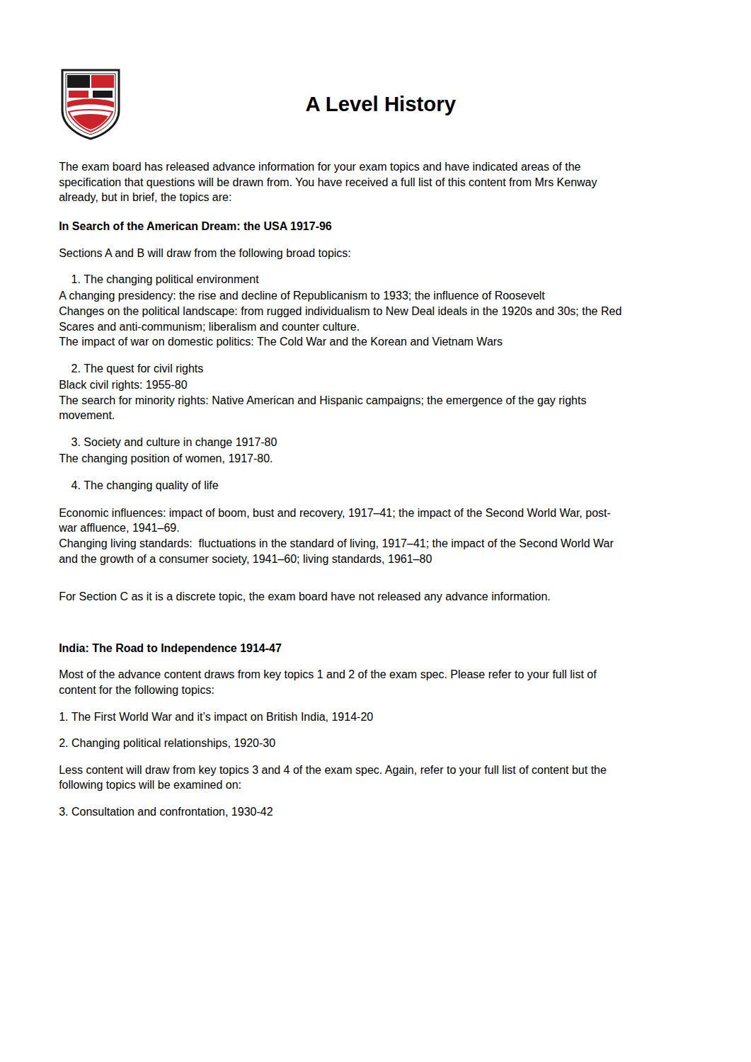A Level History
The exam board has released advance information for your exam topics and have indicated areas of the specification that questions will be drawn from. You have received a full list of this content from Mrs Kenway already, but in brief, the topics are:
In Search of the American Dream: the USA 1917-96
Sections A and B will draw from the following broad topics:
The changing political environment
A changing presidency: the rise and decline of Republicanism to 1933; the influence of Roosevelt
Changes on the political landscape: from rugged individualism to New Deal ideals in the 1920s and 30s; the Red Scares and anti-communism; liberalism and counter culture.
The impact of war on domestic politics: The Cold War and the Korean and Vietnam Wars
The quest for civil rights
Black civil rights: 1955-80
The search for minority rights: Native American and Hispanic campaigns; the emergence of the gay rights movement.
Society and culture in change 1917-80
The changing position of women, 1917-80.
The changing quality of life
Economic influences: impact of boom, bust and recovery, 1917–41; the impact of the Second World War, post-war affluence, 1941–69.
Changing living standards: fluctuations in the standard of living, 1917–41; the impact of the Second World War and the growth of a consumer society, 1941–60; living standards, 1961–80
For Section C as it is a discrete topic, the exam board have not released any advance information.
India: The Road to Independence 1914-47
Most of the advance content draws from key topics 1 and 2 of the exam spec. Please refer to your full list of content for the following topics:
1. The First World War and it’s impact on British India, 1914-20
2. Changing political relationships, 1920-30
Less content will draw from key topics 3 and 4 of the exam spec. Again, refer to your full list of content but the following topics will be examined on:
3. Consultation and confrontation, 1930-42